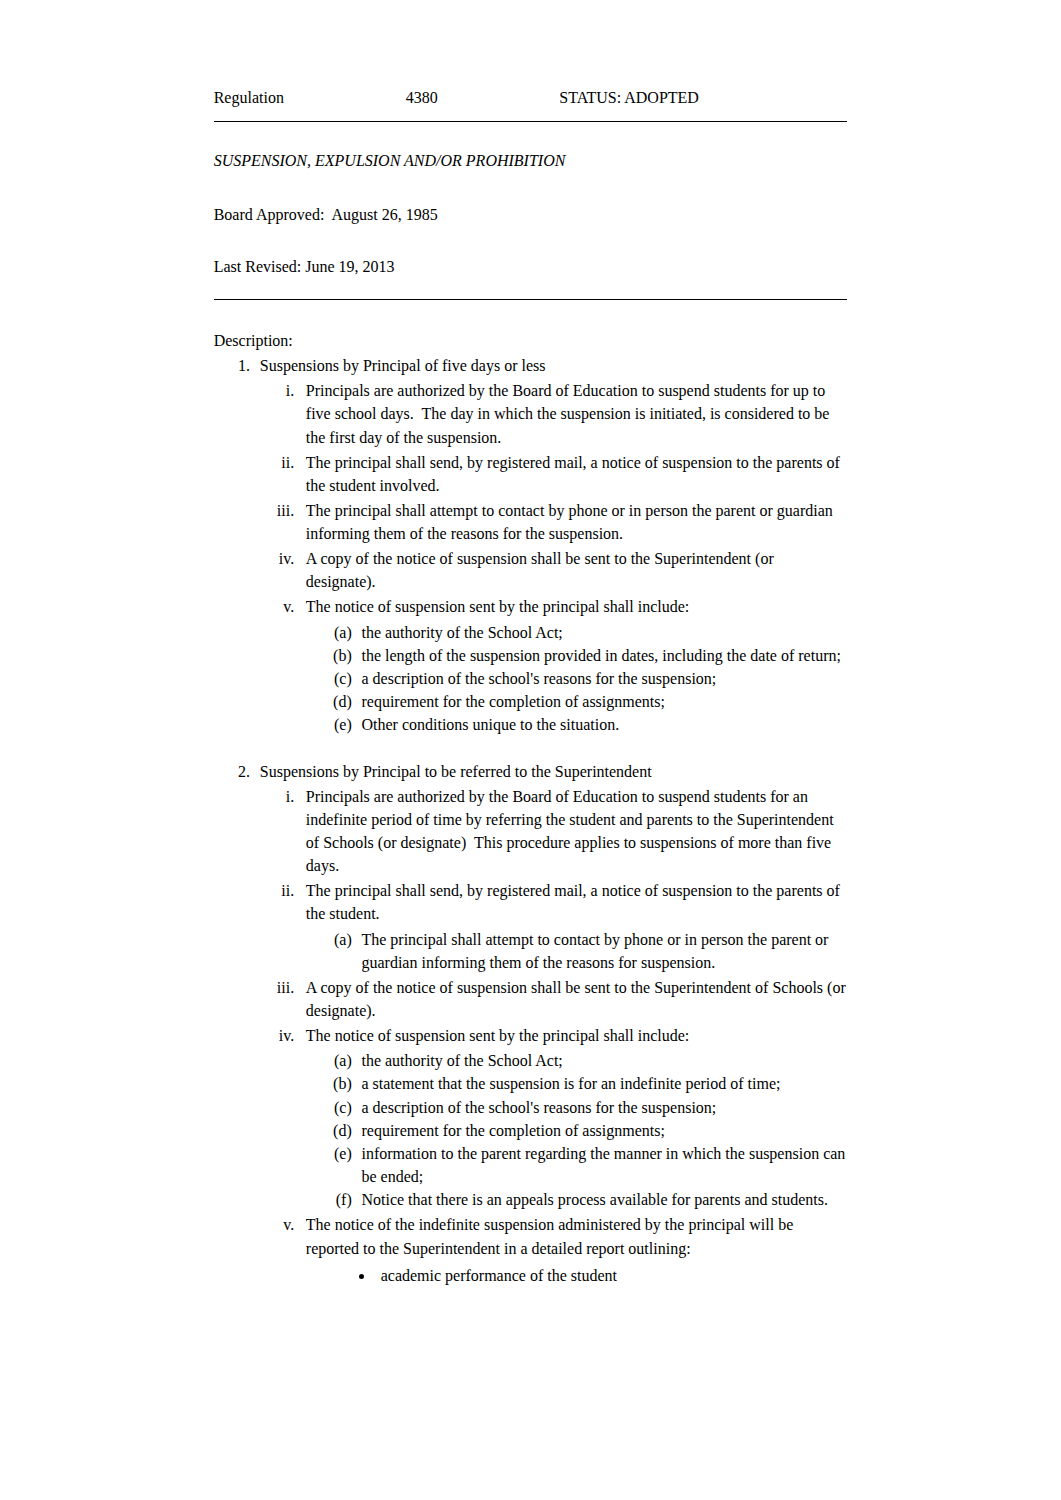Regulation 4380 STATUS: ADOPTED
SUSPENSION, EXPULSION AND/OR PROHIBITION
Board Approved: August 26, 1985
Last Revised: June 19, 2013
Description:
Suspensions by Principal of five days or less
Principals are authorized by the Board of Education to suspend students for up to five school days. The day in which the suspension is initiated, is considered to be the first day of the suspension.
The principal shall send, by registered mail, a notice of suspension to the parents of the student involved.
The principal shall attempt to contact by phone or in person the parent or guardian informing them of the reasons for the suspension.
A copy of the notice of suspension shall be sent to the Superintendent (or designate).
The notice of suspension sent by the principal shall include:
the authority of the School Act;
the length of the suspension provided in dates, including the date of return;
a description of the school's reasons for the suspension;
requirement for the completion of assignments;
Other conditions unique to the situation.
Suspensions by Principal to be referred to the Superintendent
Principals are authorized by the Board of Education to suspend students for an indefinite period of time by referring the student and parents to the Superintendent of Schools (or designate) This procedure applies to suspensions of more than five days.
The principal shall send, by registered mail, a notice of suspension to the parents of the student.
The principal shall attempt to contact by phone or in person the parent or guardian informing them of the reasons for suspension.
A copy of the notice of suspension shall be sent to the Superintendent of Schools (or designate).
The notice of suspension sent by the principal shall include:
the authority of the School Act;
a statement that the suspension is for an indefinite period of time;
a description of the school's reasons for the suspension;
requirement for the completion of assignments;
information to the parent regarding the manner in which the suspension can be ended;
Notice that there is an appeals process available for parents and students.
The notice of the indefinite suspension administered by the principal will be reported to the Superintendent in a detailed report outlining:
academic performance of the student